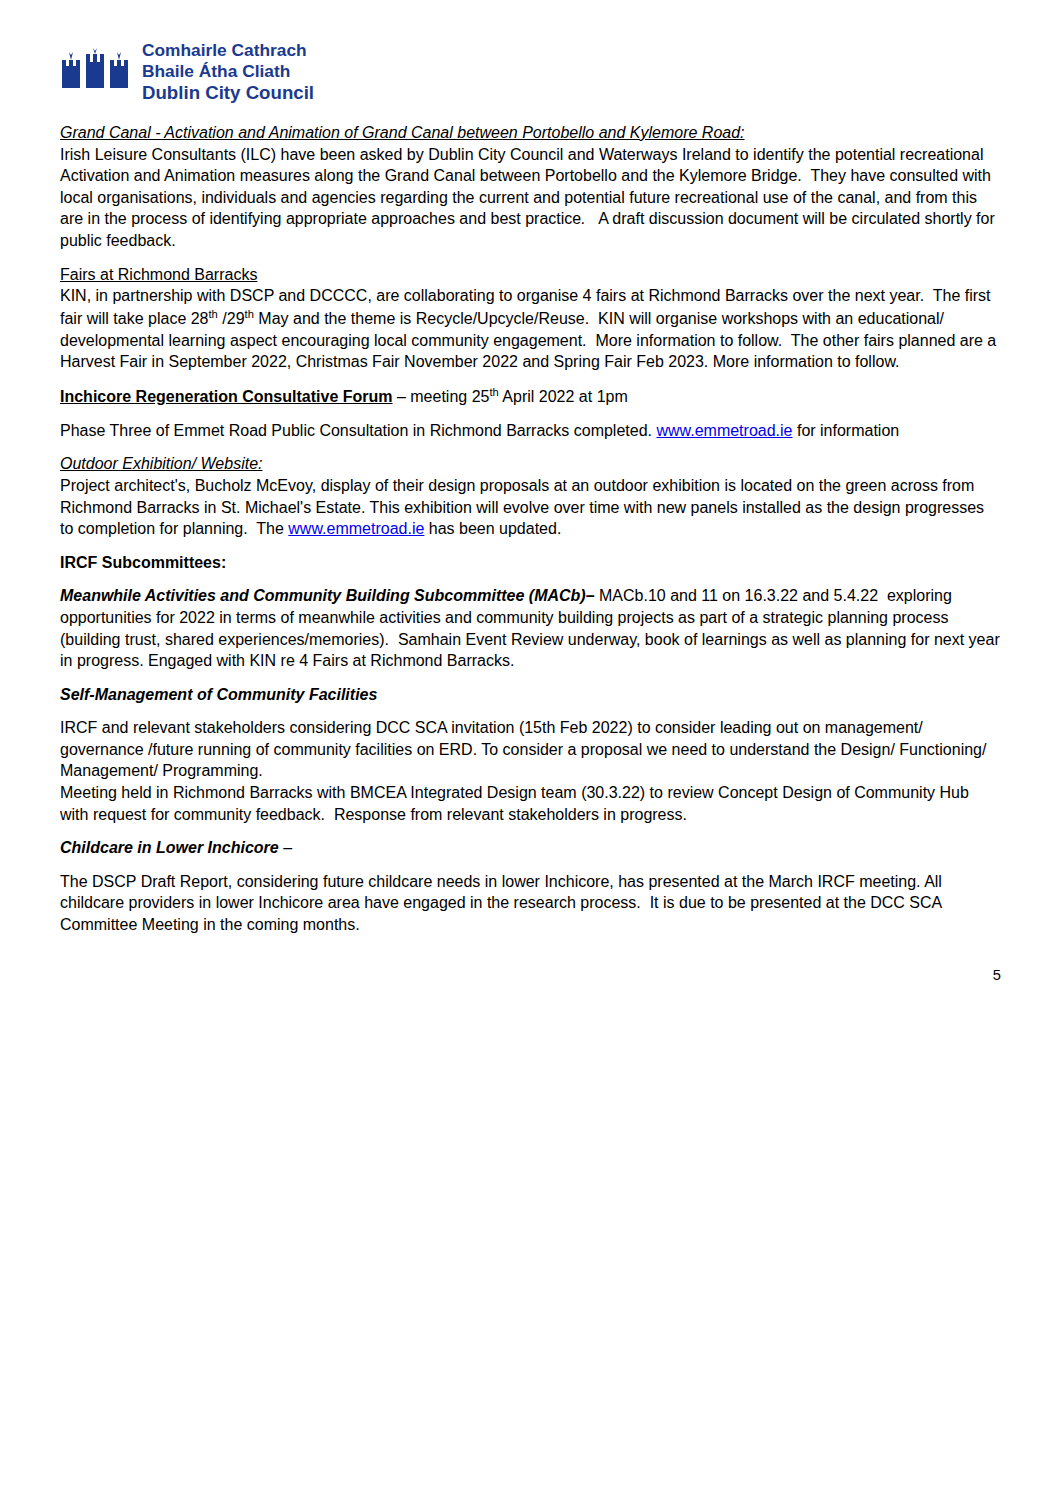Comhairle Cathrach
Bhaile Átha Cliath
Dublin City Council
Grand Canal - Activation and Animation of Grand Canal between Portobello and Kylemore Road:
Irish Leisure Consultants (ILC) have been asked by Dublin City Council and Waterways Ireland to identify the potential recreational Activation and Animation measures along the Grand Canal between Portobello and the Kylemore Bridge. They have consulted with local organisations, individuals and agencies regarding the current and potential future recreational use of the canal, and from this are in the process of identifying appropriate approaches and best practice. A draft discussion document will be circulated shortly for public feedback.
Fairs at Richmond Barracks
KIN, in partnership with DSCP and DCCCC, are collaborating to organise 4 fairs at Richmond Barracks over the next year. The first fair will take place 28th /29th May and the theme is Recycle/Upcycle/Reuse. KIN will organise workshops with an educational/ developmental learning aspect encouraging local community engagement. More information to follow. The other fairs planned are a Harvest Fair in September 2022, Christmas Fair November 2022 and Spring Fair Feb 2023. More information to follow.
Inchicore Regeneration Consultative Forum – meeting 25th April 2022 at 1pm
Phase Three of Emmet Road Public Consultation in Richmond Barracks completed. www.emmetroad.ie for information
Outdoor Exhibition/ Website:
Project architect's, Bucholz McEvoy, display of their design proposals at an outdoor exhibition is located on the green across from Richmond Barracks in St. Michael's Estate. This exhibition will evolve over time with new panels installed as the design progresses to completion for planning. The www.emmetroad.ie has been updated.
IRCF Subcommittees:
Meanwhile Activities and Community Building Subcommittee (MACb)– MACb.10 and 11 on 16.3.22 and 5.4.22 exploring opportunities for 2022 in terms of meanwhile activities and community building projects as part of a strategic planning process (building trust, shared experiences/memories). Samhain Event Review underway, book of learnings as well as planning for next year in progress. Engaged with KIN re 4 Fairs at Richmond Barracks.
Self-Management of Community Facilities
IRCF and relevant stakeholders considering DCC SCA invitation (15th Feb 2022) to consider leading out on management/ governance /future running of community facilities on ERD. To consider a proposal we need to understand the Design/ Functioning/ Management/ Programming.
Meeting held in Richmond Barracks with BMCEA Integrated Design team (30.3.22) to review Concept Design of Community Hub with request for community feedback. Response from relevant stakeholders in progress.
Childcare in Lower Inchicore –
The DSCP Draft Report, considering future childcare needs in lower Inchicore, has presented at the March IRCF meeting. All childcare providers in lower Inchicore area have engaged in the research process. It is due to be presented at the DCC SCA Committee Meeting in the coming months.
5